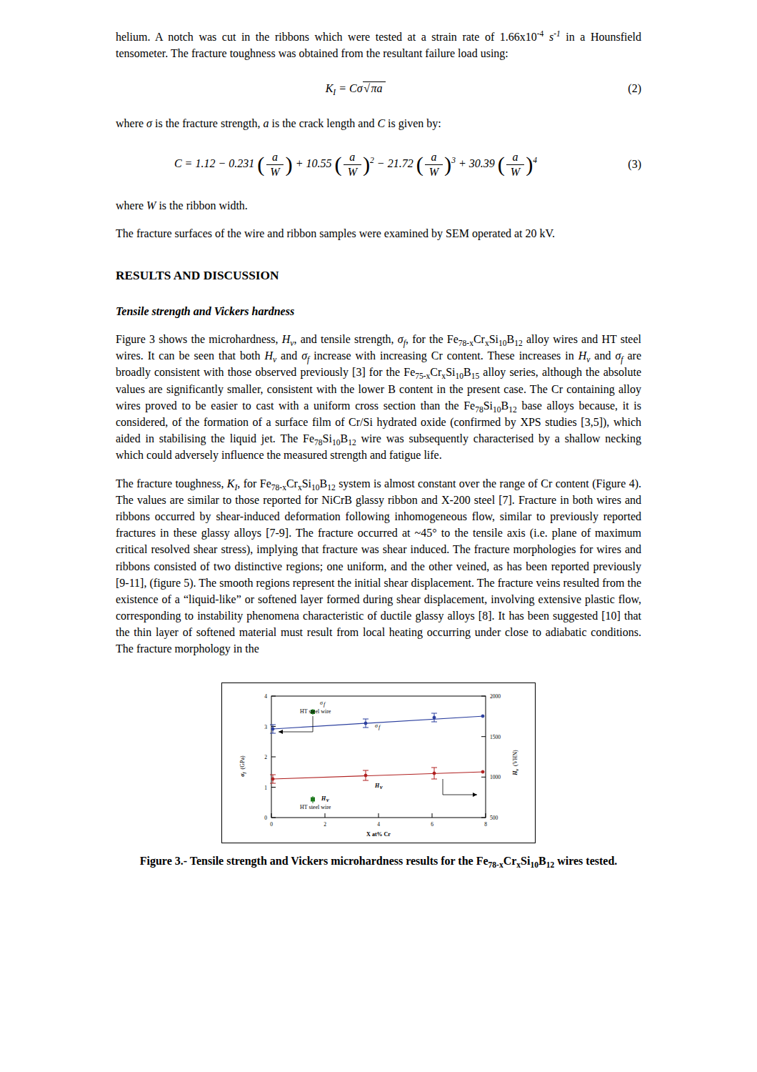helium. A notch was cut in the ribbons which were tested at a strain rate of 1.66x10-4 s-1 in a Hounsfield tensometer. The fracture toughness was obtained from the resultant failure load using:
KI = Cσ√πa
(2)
where σ is the fracture strength, a is the crack length and C is given by:
C = 1.12 − 0.231 (aW) + 10.55 (aW)2 − 21.72 (aW)3 + 30.39 (aW)4
(3)
where W is the ribbon width.
The fracture surfaces of the wire and ribbon samples were examined by SEM operated at 20 kV.
RESULTS AND DISCUSSION
Tensile strength and Vickers hardness
Figure 3 shows the microhardness, Hv, and tensile strength, σf, for the Fe78-xCrxSi10B12 alloy wires and HT steel wires. It can be seen that both Hv and σf increase with increasing Cr content. These increases in Hv and σf are broadly consistent with those observed previously [3] for the Fe75-xCrxSi10B15 alloy series, although the absolute values are significantly smaller, consistent with the lower B content in the present case. The Cr containing alloy wires proved to be easier to cast with a uniform cross section than the Fe78Si10B12 base alloys because, it is considered, of the formation of a surface film of Cr/Si hydrated oxide (confirmed by XPS studies [3,5]), which aided in stabilising the liquid jet. The Fe78Si10B12 wire was subsequently characterised by a shallow necking which could adversely influence the measured strength and fatigue life.
The fracture toughness, KI, for Fe78-xCrxSi10B12 system is almost constant over the range of Cr content (Figure 4). The values are similar to those reported for NiCrB glassy ribbon and X-200 steel [7]. Fracture in both wires and ribbons occurred by shear-induced deformation following inhomogeneous flow, similar to previously reported fractures in these glassy alloys [7-9]. The fracture occurred at ~45° to the tensile axis (i.e. plane of maximum critical resolved shear stress), implying that fracture was shear induced. The fracture morphologies for wires and ribbons consisted of two distinctive regions; one uniform, and the other veined, as has been reported previously [9-11], (figure 5). The smooth regions represent the initial shear displacement. The fracture veins resulted from the existence of a “liquid-like” or softened layer formed during shear displacement, involving extensive plastic flow, corresponding to instability phenomena characteristic of ductile glassy alloys [8]. It has been suggested [10] that the thin layer of softened material must result from local heating occurring under close to adiabatic conditions. The fracture morphology in the
4 3 2 1 0 2000 1500 1000 500 0 2 4 6 8 X at% Cr σf (GPa) Hv (VHN) σ f HT steel wire σ f H v H v HT steel wire
Figure 3.- Tensile strength and Vickers microhardness results for the Fe78-xCrxSi10B12 wires tested.